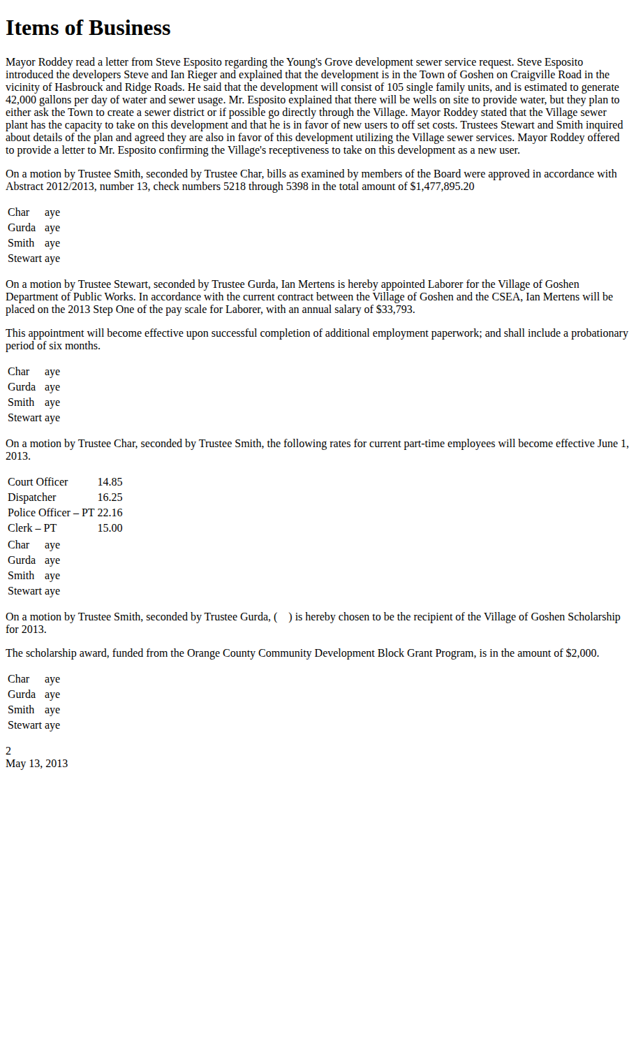Items of Business
Mayor Roddey read a letter from Steve Esposito regarding the Young's Grove development sewer service request. Steve Esposito introduced the developers Steve and Ian Rieger and explained that the development is in the Town of Goshen on Craigville Road in the vicinity of Hasbrouck and Ridge Roads. He said that the development will consist of 105 single family units, and is estimated to generate 42,000 gallons per day of water and sewer usage. Mr. Esposito explained that there will be wells on site to provide water, but they plan to either ask the Town to create a sewer district or if possible go directly through the Village. Mayor Roddey stated that the Village sewer plant has the capacity to take on this development and that he is in favor of new users to off set costs. Trustees Stewart and Smith inquired about details of the plan and agreed they are also in favor of this development utilizing the Village sewer services. Mayor Roddey offered to provide a letter to Mr. Esposito confirming the Village's receptiveness to take on this development as a new user.
On a motion by Trustee Smith, seconded by Trustee Char, bills as examined by members of the Board were approved in accordance with Abstract 2012/2013, number 13, check numbers 5218 through 5398 in the total amount of $1,477,895.20
| Char | aye |
| Gurda | aye |
| Smith | aye |
| Stewart | aye |
On a motion by Trustee Stewart, seconded by Trustee Gurda, Ian Mertens is hereby appointed Laborer for the Village of Goshen Department of Public Works. In accordance with the current contract between the Village of Goshen and the CSEA, Ian Mertens will be placed on the 2013 Step One of the pay scale for Laborer, with an annual salary of $33,793.
This appointment will become effective upon successful completion of additional employment paperwork; and shall include a probationary period of six months.
| Char | aye |
| Gurda | aye |
| Smith | aye |
| Stewart | aye |
On a motion by Trustee Char, seconded by Trustee Smith, the following rates for current part-time employees will become effective June 1, 2013.
| Court Officer | 14.85 |
| Dispatcher | 16.25 |
| Police Officer – PT | 22.16 |
| Clerk – PT | 15.00 |
| Char | aye |
| Gurda | aye |
| Smith | aye |
| Stewart | aye |
On a motion by Trustee Smith, seconded by Trustee Gurda, ( ) is hereby chosen to be the recipient of the Village of Goshen Scholarship for 2013.
The scholarship award, funded from the Orange County Community Development Block Grant Program, is in the amount of $2,000.
| Char | aye |
| Gurda | aye |
| Smith | aye |
| Stewart | aye |
2
May 13, 2013